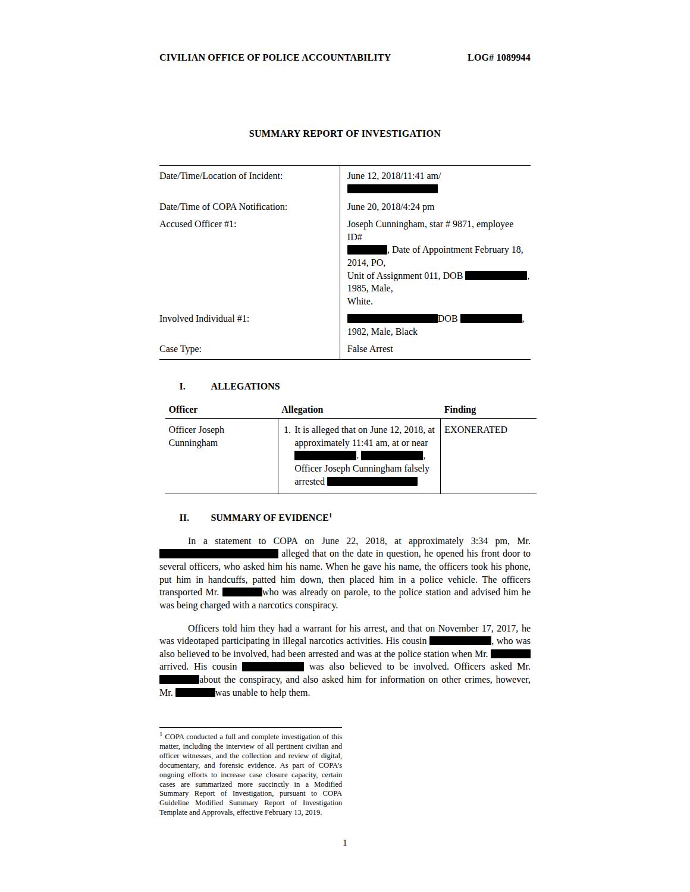Civilian Office of Police Accountability
LOG# 1089944
Summary Report of Investigation
| Date/Time/Location of Incident: | June 12, 2018/11:41 am/ |
| Date/Time of COPA Notification: | June 20, 2018/4:24 pm |
| Accused Officer #1: | Joseph Cunningham, star # 9871, employee ID# , Date of Appointment February 18, 2014, PO, Unit of Assignment 011, DOB , 1985, Male, White. |
| Involved Individual #1: | DOB , 1982, Male, Black |
| Case Type: | False Arrest |
I. Allegations
| Officer | Allegation | Finding |
| --- | --- | --- |
| Officer Joseph Cunningham | It is alleged that on June 12, 2018, at approximately 11:41 am, at or near . , Officer Joseph Cunningham falsely arrested | EXONERATED |
II. Summary of Evidence1
In a statement to COPA on June 22, 2018, at approximately 3:34 pm, Mr. alleged that on the date in question, he opened his front door to several officers, who asked him his name. When he gave his name, the officers took his phone, put him in handcuffs, patted him down, then placed him in a police vehicle. The officers transported Mr. who was already on parole, to the police station and advised him he was being charged with a narcotics conspiracy.
Officers told him they had a warrant for his arrest, and that on November 17, 2017, he was videotaped participating in illegal narcotics activities. His cousin , who was also believed to be involved, had been arrested and was at the police station when Mr. arrived. His cousin was also believed to be involved. Officers asked Mr. about the conspiracy, and also asked him for information on other crimes, however, Mr. was unable to help them.
1 COPA conducted a full and complete investigation of this matter, including the interview of all pertinent civilian and officer witnesses, and the collection and review of digital, documentary, and forensic evidence. As part of COPA’s ongoing efforts to increase case closure capacity, certain cases are summarized more succinctly in a Modified Summary Report of Investigation, pursuant to COPA Guideline Modified Summary Report of Investigation Template and Approvals, effective February 13, 2019.
1